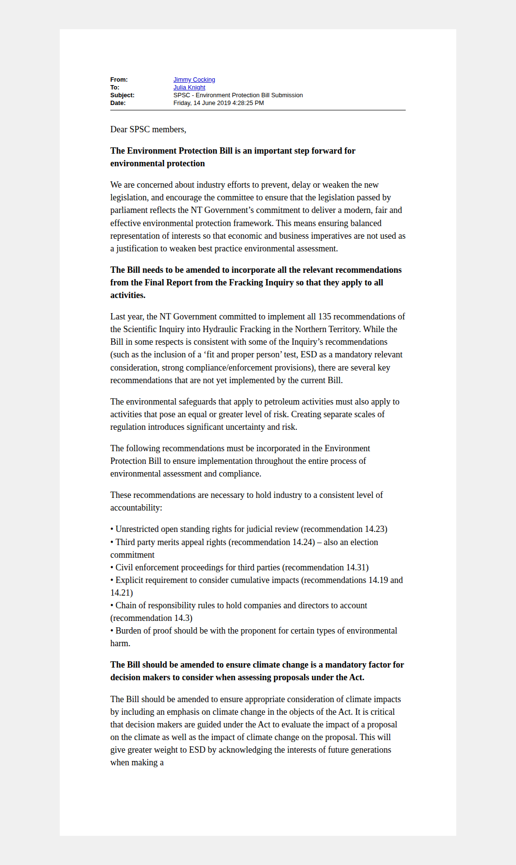| From: | Jimmy Cocking |
| To: | Julia Knight |
| Subject: | SPSC - Environment Protection Bill Submission |
| Date: | Friday, 14 June 2019 4:28:25 PM |
Dear SPSC members,
The Environment Protection Bill is an important step forward for environmental protection
We are concerned about industry efforts to prevent, delay or weaken the new legislation, and encourage the committee to ensure that the legislation passed by parliament reflects the NT Government’s commitment to deliver a modern, fair and effective environmental protection framework. This means ensuring balanced representation of interests so that economic and business imperatives are not used as a justification to weaken best practice environmental assessment.
The Bill needs to be amended to incorporate all the relevant recommendations from the Final Report from the Fracking Inquiry so that they apply to all activities.
Last year, the NT Government committed to implement all 135 recommendations of the Scientific Inquiry into Hydraulic Fracking in the Northern Territory. While the Bill in some respects is consistent with some of the Inquiry’s recommendations (such as the inclusion of a ‘fit and proper person’ test, ESD as a mandatory relevant consideration, strong compliance/enforcement provisions), there are several key recommendations that are not yet implemented by the current Bill.
The environmental safeguards that apply to petroleum activities must also apply to activities that pose an equal or greater level of risk. Creating separate scales of regulation introduces significant uncertainty and risk.
The following recommendations must be incorporated in the Environment Protection Bill to ensure implementation throughout the entire process of environmental assessment and compliance.
These recommendations are necessary to hold industry to a consistent level of accountability:
Unrestricted open standing rights for judicial review (recommendation 14.23)
Third party merits appeal rights (recommendation 14.24) – also an election commitment
Civil enforcement proceedings for third parties (recommendation 14.31)
Explicit requirement to consider cumulative impacts (recommendations 14.19 and 14.21)
Chain of responsibility rules to hold companies and directors to account (recommendation 14.3)
Burden of proof should be with the proponent for certain types of environmental harm.
The Bill should be amended to ensure climate change is a mandatory factor for decision makers to consider when assessing proposals under the Act.
The Bill should be amended to ensure appropriate consideration of climate impacts by including an emphasis on climate change in the objects of the Act. It is critical that decision makers are guided under the Act to evaluate the impact of a proposal on the climate as well as the impact of climate change on the proposal. This will give greater weight to ESD by acknowledging the interests of future generations when making a